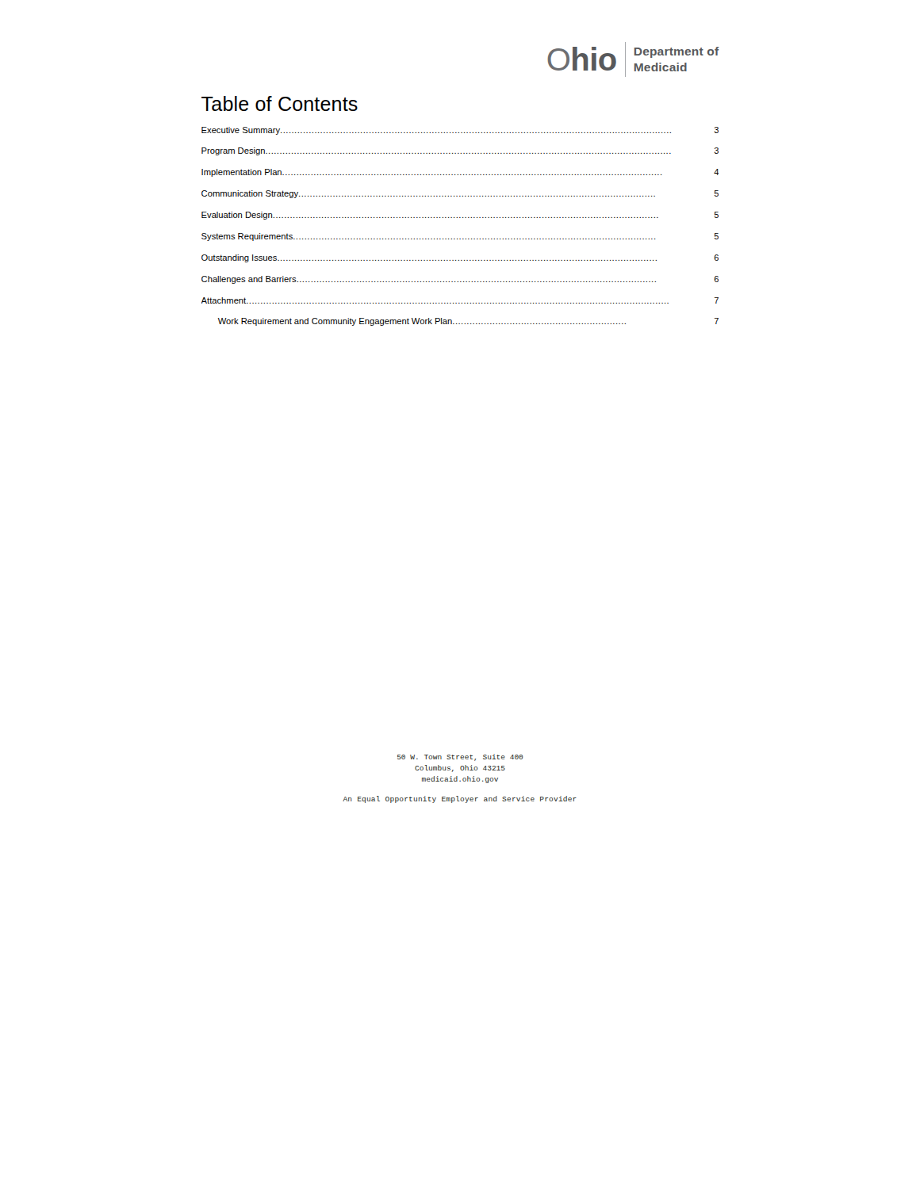| O hio | | Department of Medicaid |
Table of Contents
3 Executive Summary.........................................................................................................................................
3 Program Design..............................................................................................................................................
4 Implementation Plan.....................................................................................................................................
5 Communication Strategy.............................................................................................................................
5 Evaluation Design.......................................................................................................................................
5 Systems Requirements...............................................................................................................................
6 Outstanding Issues.....................................................................................................................................
6 Challenges and Barriers..............................................................................................................................
7 Attachment....................................................................................................................................................
7 Work Requirement and Community Engagement Work Plan.............................................................
50 W. Town Street, Suite 400
Columbus, Ohio 43215
medicaid.ohio.gov
An Equal Opportunity Employer and Service Provider